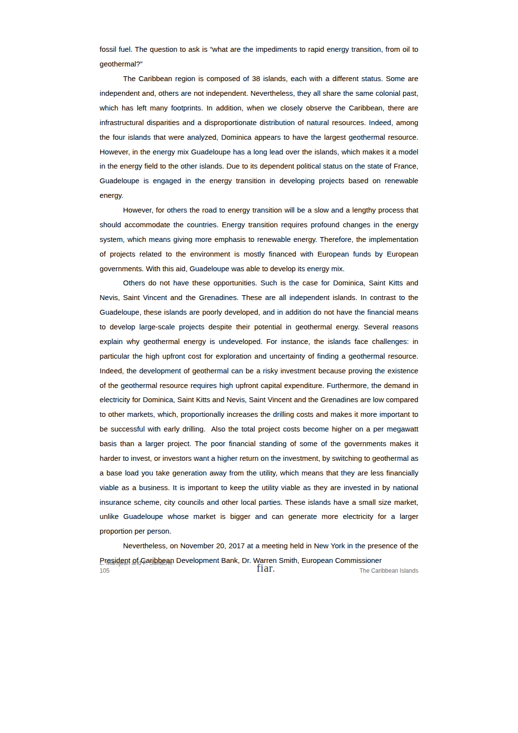fossil fuel. The question to ask is “what are the impediments to rapid energy transition, from oil to geothermal?”
The Caribbean region is composed of 38 islands, each with a different status. Some are independent and, others are not independent. Nevertheless, they all share the same colonial past, which has left many footprints. In addition, when we closely observe the Caribbean, there are infrastructural disparities and a disproportionate distribution of natural resources. Indeed, among the four islands that were analyzed, Dominica appears to have the largest geothermal resource. However, in the energy mix Guadeloupe has a long lead over the islands, which makes it a model in the energy field to the other islands. Due to its dependent political status on the state of France, Guadeloupe is engaged in the energy transition in developing projects based on renewable energy.
However, for others the road to energy transition will be a slow and a lengthy process that should accommodate the countries. Energy transition requires profound changes in the energy system, which means giving more emphasis to renewable energy. Therefore, the implementation of projects related to the environment is mostly financed with European funds by European governments. With this aid, Guadeloupe was able to develop its energy mix.
Others do not have these opportunities. Such is the case for Dominica, Saint Kitts and Nevis, Saint Vincent and the Grenadines. These are all independent islands. In contrast to the Guadeloupe, these islands are poorly developed, and in addition do not have the financial means to develop large-scale projects despite their potential in geothermal energy. Several reasons explain why geothermal energy is undeveloped. For instance, the islands face challenges: in particular the high upfront cost for exploration and uncertainty of finding a geothermal resource. Indeed, the development of geothermal can be a risky investment because proving the existence of the geothermal resource requires high upfront capital expenditure. Furthermore, the demand in electricity for Dominica, Saint Kitts and Nevis, Saint Vincent and the Grenadines are low compared to other markets, which, proportionally increases the drilling costs and makes it more important to be successful with early drilling. Also the total project costs become higher on a per megawatt basis than a larger project. The poor financial standing of some of the governments makes it harder to invest, or investors want a higher return on the investment, by switching to geothermal as a base load you take generation away from the utility, which means that they are less financially viable as a business. It is important to keep the utility viable as they are invested in by national insurance scheme, city councils and other local parties. These islands have a small size market, unlike Guadeloupe whose market is bigger and can generate more electricity for a larger proportion per person.
Nevertheless, on November 20, 2017 at a meeting held in New York in the presence of the President of Caribbean Development Bank, Dr. Warren Smith, European Commissioner
L. Manijean and P. Saffache
105
fiar.
The Caribbean Islands